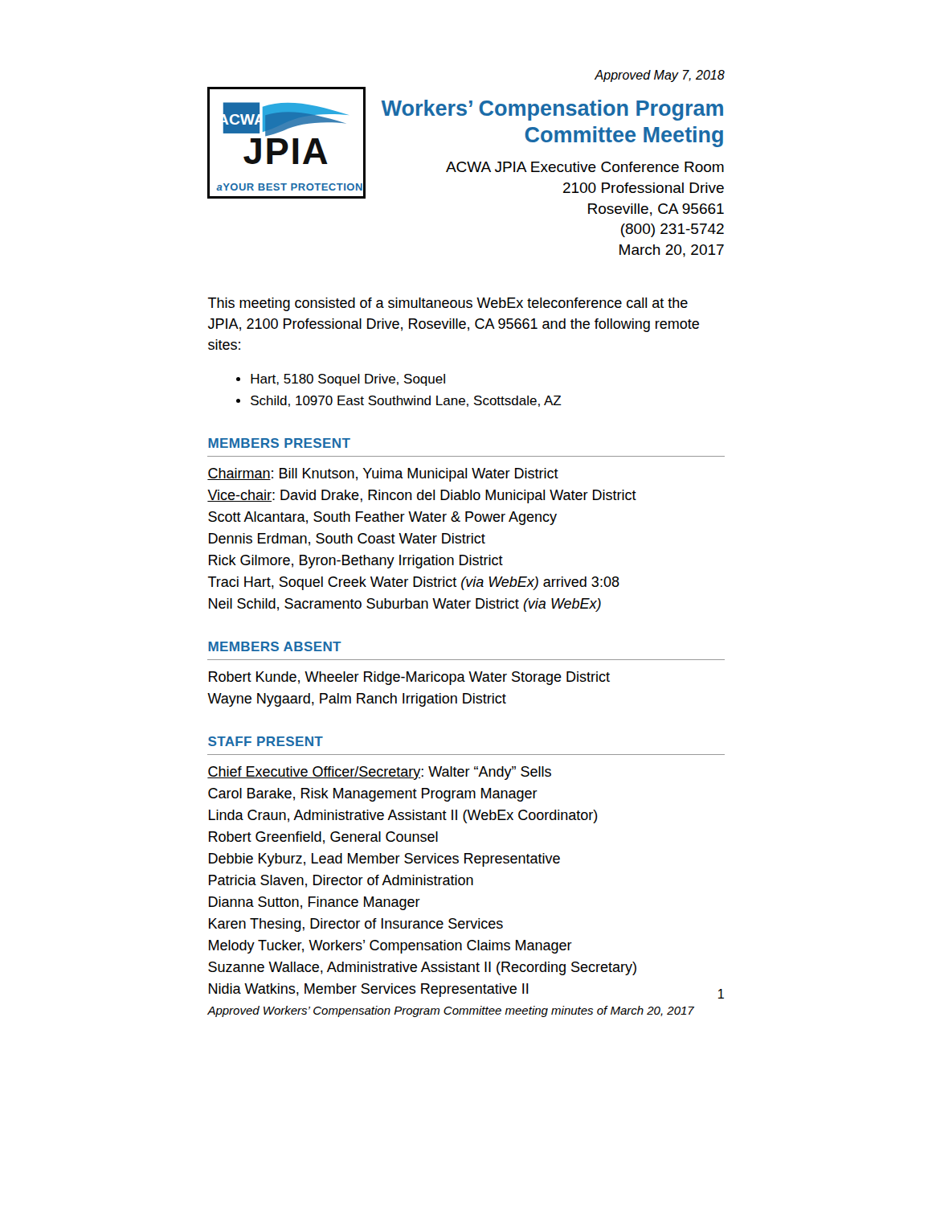Approved May 7, 2018
ACWA JPIA
a YOUR BEST PROTECTION
Workers’ Compensation Program Committee Meeting
ACWA JPIA Executive Conference Room
2100 Professional Drive
Roseville, CA 95661
(800) 231-5742
March 20, 2017
This meeting consisted of a simultaneous WebEx teleconference call at the JPIA, 2100 Professional Drive, Roseville, CA 95661 and the following remote sites:
Hart, 5180 Soquel Drive, Soquel
Schild, 10970 East Southwind Lane, Scottsdale, AZ
Members Present
Chairman: Bill Knutson, Yuima Municipal Water District
Vice-chair: David Drake, Rincon del Diablo Municipal Water District
Scott Alcantara, South Feather Water & Power Agency
Dennis Erdman, South Coast Water District
Rick Gilmore, Byron-Bethany Irrigation District
Traci Hart, Soquel Creek Water District (via WebEx) arrived 3:08
Neil Schild, Sacramento Suburban Water District (via WebEx)
Members Absent
Robert Kunde, Wheeler Ridge-Maricopa Water Storage District
Wayne Nygaard, Palm Ranch Irrigation District
Staff Present
Chief Executive Officer/Secretary: Walter “Andy” Sells
Carol Barake, Risk Management Program Manager
Linda Craun, Administrative Assistant II (WebEx Coordinator)
Robert Greenfield, General Counsel
Debbie Kyburz, Lead Member Services Representative
Patricia Slaven, Director of Administration
Dianna Sutton, Finance Manager
Karen Thesing, Director of Insurance Services
Melody Tucker, Workers’ Compensation Claims Manager
Suzanne Wallace, Administrative Assistant II (Recording Secretary)
Nidia Watkins, Member Services Representative II
1 Approved Workers’ Compensation Program Committee meeting minutes of March 20, 2017